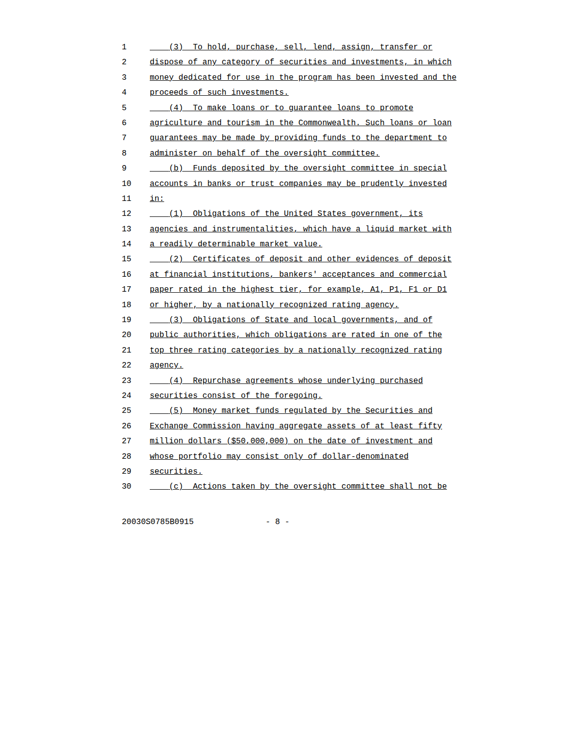| 1 | (3) To hold, purchase, sell, lend, assign, transfer or |
| 2 | dispose of any category of securities and investments, in which |
| 3 | money dedicated for use in the program has been invested and the |
| 4 | proceeds of such investments. |
| 5 | (4) To make loans or to guarantee loans to promote |
| 6 | agriculture and tourism in the Commonwealth. Such loans or loan |
| 7 | guarantees may be made by providing funds to the department to |
| 8 | administer on behalf of the oversight committee. |
| 9 | (b) Funds deposited by the oversight committee in special |
| 10 | accounts in banks or trust companies may be prudently invested |
| 11 | in: |
| 12 | (1) Obligations of the United States government, its |
| 13 | agencies and instrumentalities, which have a liquid market with |
| 14 | a readily determinable market value. |
| 15 | (2) Certificates of deposit and other evidences of deposit |
| 16 | at financial institutions, bankers' acceptances and commercial |
| 17 | paper rated in the highest tier, for example, A1, P1, F1 or D1 |
| 18 | or higher, by a nationally recognized rating agency. |
| 19 | (3) Obligations of State and local governments, and of |
| 20 | public authorities, which obligations are rated in one of the |
| 21 | top three rating categories by a nationally recognized rating |
| 22 | agency. |
| 23 | (4) Repurchase agreements whose underlying purchased |
| 24 | securities consist of the foregoing. |
| 25 | (5) Money market funds regulated by the Securities and |
| 26 | Exchange Commission having aggregate assets of at least fifty |
| 27 | million dollars ($50,000,000) on the date of investment and |
| 28 | whose portfolio may consist only of dollar-denominated |
| 29 | securities. |
| 30 | (c) Actions taken by the oversight committee shall not be |
20030S0785B0915 - 8 -